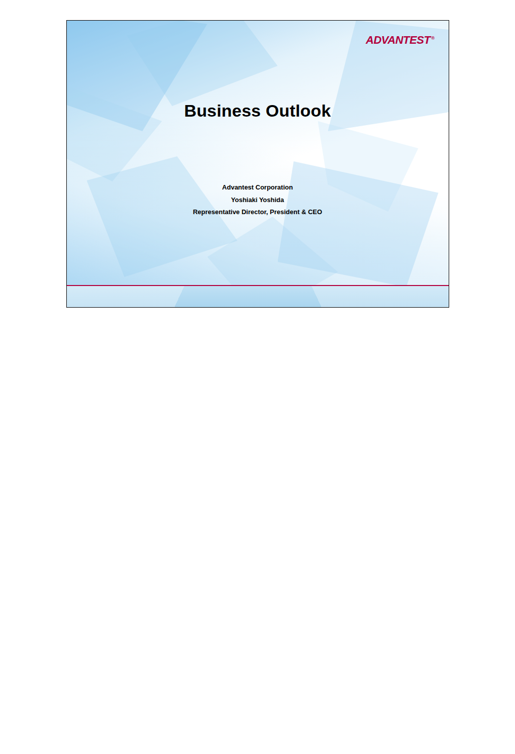ADVANTEST®
Business Outlook
Advantest Corporation
Yoshiaki Yoshida
Representative Director, President & CEO